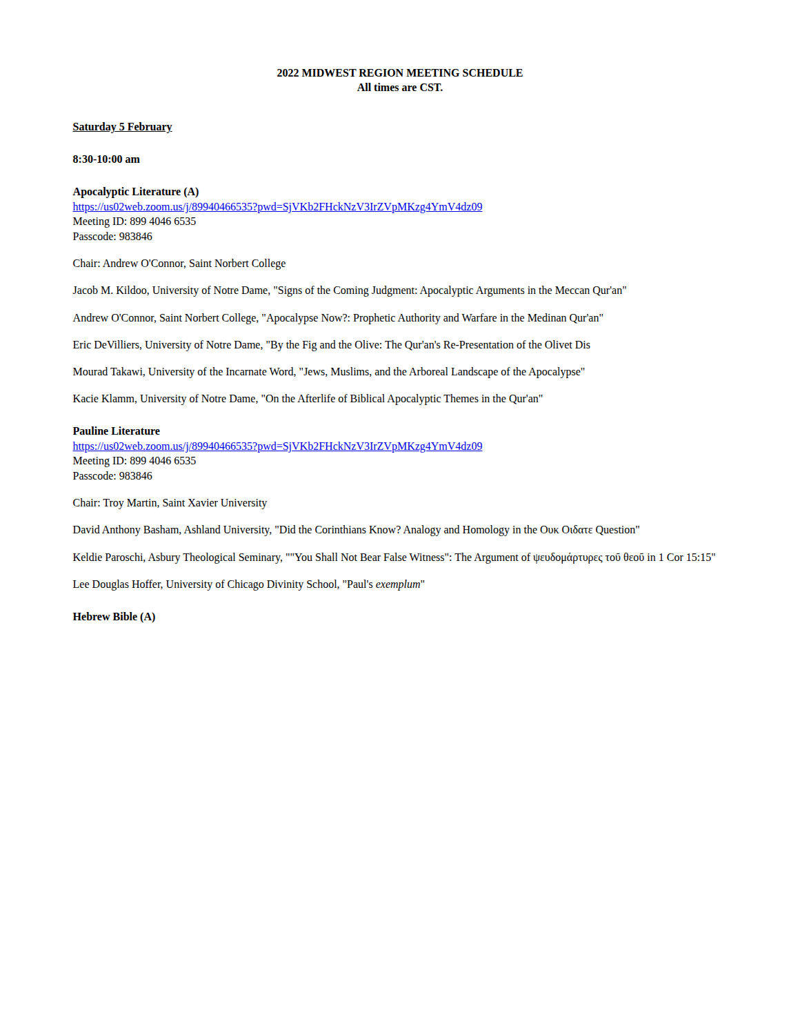2022 MIDWEST REGION MEETING SCHEDULE All times are CST.
Saturday 5 February
8:30-10:00 am
Apocalyptic Literature (A)
https://us02web.zoom.us/j/89940466535?pwd=SjVKb2FHckNzV3IrZVpMKzg4YmV4dz09
Meeting ID: 899 4046 6535
Passcode: 983846
Chair: Andrew O'Connor, Saint Norbert College
Jacob M. Kildoo, University of Notre Dame, "Signs of the Coming Judgment: Apocalyptic Arguments in the Meccan Qur'an"
Andrew O'Connor, Saint Norbert College, "Apocalypse Now?: Prophetic Authority and Warfare in the Medinan Qur'an"
Eric DeVilliers, University of Notre Dame, "By the Fig and the Olive: The Qur'an's Re-Presentation of the Olivet Dis
Mourad Takawi, University of the Incarnate Word, "Jews, Muslims, and the Arboreal Landscape of the Apocalypse"
Kacie Klamm, University of Notre Dame, "On the Afterlife of Biblical Apocalyptic Themes in the Qur'an"
Pauline Literature
https://us02web.zoom.us/j/89940466535?pwd=SjVKb2FHckNzV3IrZVpMKzg4YmV4dz09
Meeting ID: 899 4046 6535
Passcode: 983846
Chair: Troy Martin, Saint Xavier University
David Anthony Basham, Ashland University, "Did the Corinthians Know? Analogy and Homology in the Ουκ Οιδατε Question"
Keldie Paroschi, Asbury Theological Seminary, ""You Shall Not Bear False Witness": The Argument of ψευδομάρτυρες τοῦ θεοῦ in 1 Cor 15:15"
Lee Douglas Hoffer, University of Chicago Divinity School, "Paul's exemplum"
Hebrew Bible (A)